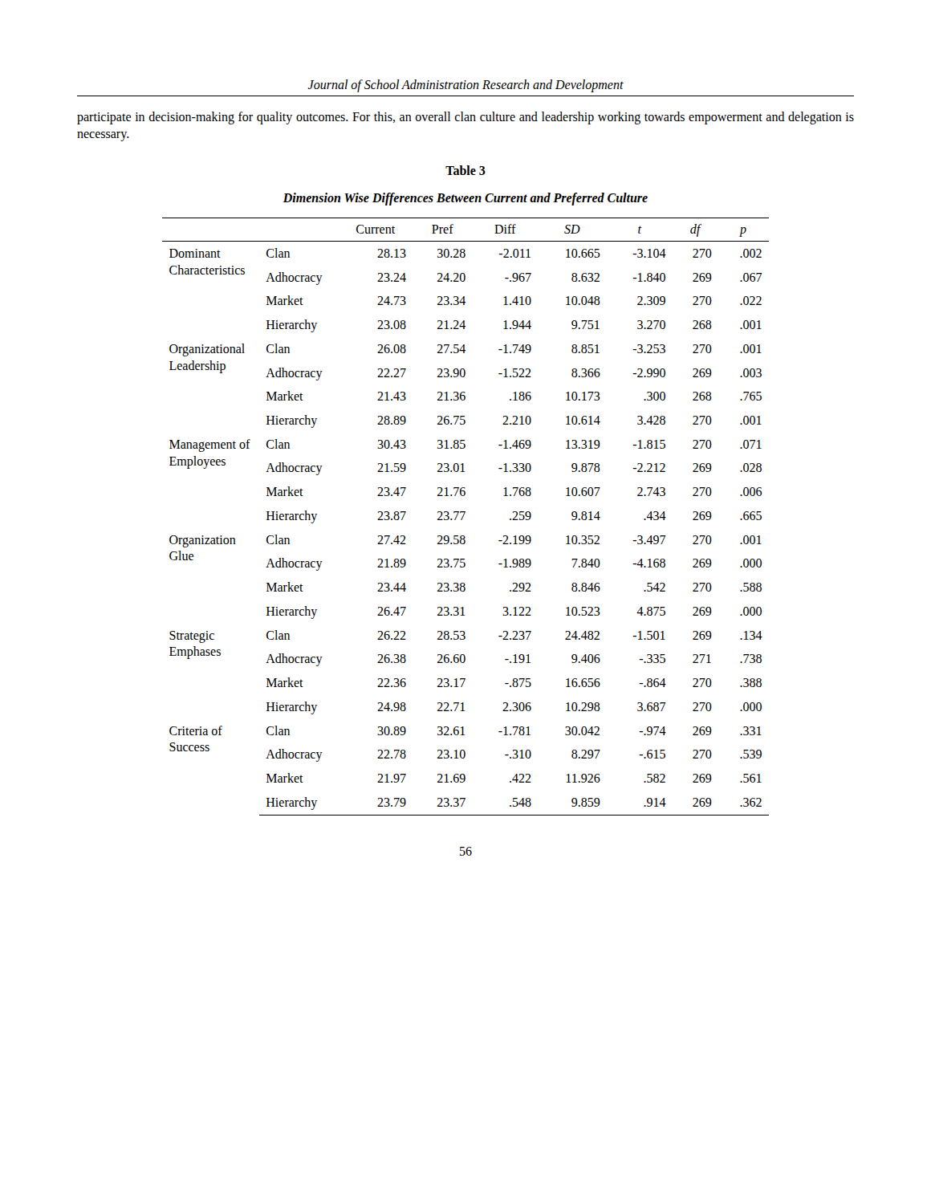Journal of School Administration Research and Development
participate in decision-making for quality outcomes. For this, an overall clan culture and leadership working towards empowerment and delegation is necessary.
Table 3
Dimension Wise Differences Between Current and Preferred Culture
| | | Current | Pref | Diff | SD | t | df | p |
| --- | --- | --- | --- | --- | --- | --- | --- | --- |
| Dominant Characteristics | Clan | 28.13 | 30.28 | -2.011 | 10.665 | -3.104 | 270 | .002 |
| Adhocracy | 23.24 | 24.20 | -.967 | 8.632 | -1.840 | 269 | .067 |
| Market | 24.73 | 23.34 | 1.410 | 10.048 | 2.309 | 270 | .022 |
| Hierarchy | 23.08 | 21.24 | 1.944 | 9.751 | 3.270 | 268 | .001 |
| Organizational Leadership | Clan | 26.08 | 27.54 | -1.749 | 8.851 | -3.253 | 270 | .001 |
| Adhocracy | 22.27 | 23.90 | -1.522 | 8.366 | -2.990 | 269 | .003 |
| Market | 21.43 | 21.36 | .186 | 10.173 | .300 | 268 | .765 |
| Hierarchy | 28.89 | 26.75 | 2.210 | 10.614 | 3.428 | 270 | .001 |
| Management of Employees | Clan | 30.43 | 31.85 | -1.469 | 13.319 | -1.815 | 270 | .071 |
| Adhocracy | 21.59 | 23.01 | -1.330 | 9.878 | -2.212 | 269 | .028 |
| Market | 23.47 | 21.76 | 1.768 | 10.607 | 2.743 | 270 | .006 |
| Hierarchy | 23.87 | 23.77 | .259 | 9.814 | .434 | 269 | .665 |
| Organization Glue | Clan | 27.42 | 29.58 | -2.199 | 10.352 | -3.497 | 270 | .001 |
| Adhocracy | 21.89 | 23.75 | -1.989 | 7.840 | -4.168 | 269 | .000 |
| Market | 23.44 | 23.38 | .292 | 8.846 | .542 | 270 | .588 |
| Hierarchy | 26.47 | 23.31 | 3.122 | 10.523 | 4.875 | 269 | .000 |
| Strategic Emphases | Clan | 26.22 | 28.53 | -2.237 | 24.482 | -1.501 | 269 | .134 |
| Adhocracy | 26.38 | 26.60 | -.191 | 9.406 | -.335 | 271 | .738 |
| Market | 22.36 | 23.17 | -.875 | 16.656 | -.864 | 270 | .388 |
| Hierarchy | 24.98 | 22.71 | 2.306 | 10.298 | 3.687 | 270 | .000 |
| Criteria of Success | Clan | 30.89 | 32.61 | -1.781 | 30.042 | -.974 | 269 | .331 |
| Adhocracy | 22.78 | 23.10 | -.310 | 8.297 | -.615 | 270 | .539 |
| Market | 21.97 | 21.69 | .422 | 11.926 | .582 | 269 | .561 |
| Hierarchy | 23.79 | 23.37 | .548 | 9.859 | .914 | 269 | .362 |
56